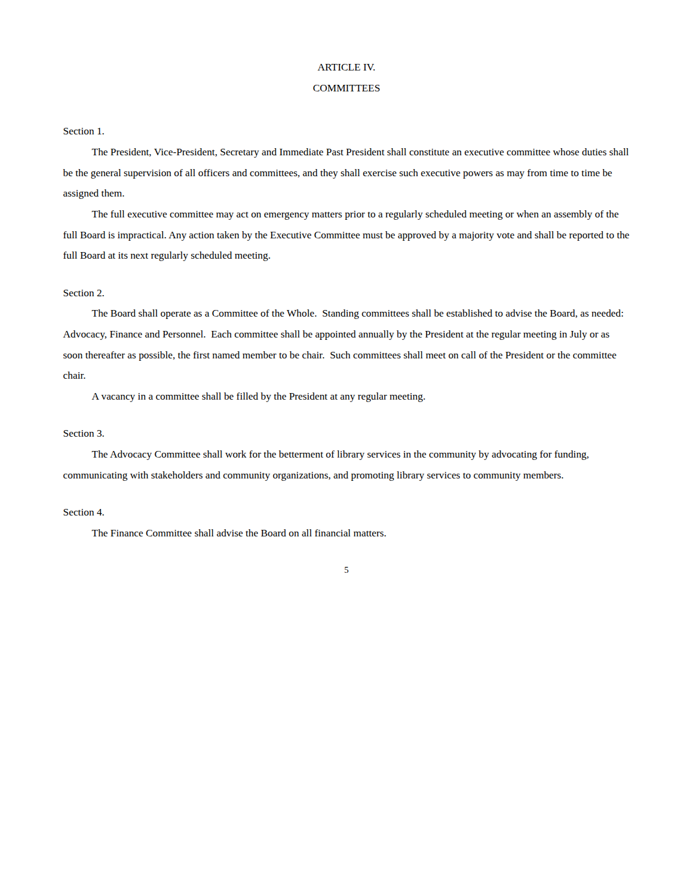ARTICLE IV.
COMMITTEES
Section 1.
The President, Vice-President, Secretary and Immediate Past President shall constitute an executive committee whose duties shall be the general supervision of all officers and committees, and they shall exercise such executive powers as may from time to time be assigned them.
The full executive committee may act on emergency matters prior to a regularly scheduled meeting or when an assembly of the full Board is impractical. Any action taken by the Executive Committee must be approved by a majority vote and shall be reported to the full Board at its next regularly scheduled meeting.
Section 2.
The Board shall operate as a Committee of the Whole. Standing committees shall be established to advise the Board, as needed: Advocacy, Finance and Personnel. Each committee shall be appointed annually by the President at the regular meeting in July or as soon thereafter as possible, the first named member to be chair. Such committees shall meet on call of the President or the committee chair.
A vacancy in a committee shall be filled by the President at any regular meeting.
Section 3.
The Advocacy Committee shall work for the betterment of library services in the community by advocating for funding, communicating with stakeholders and community organizations, and promoting library services to community members.
Section 4.
The Finance Committee shall advise the Board on all financial matters.
5